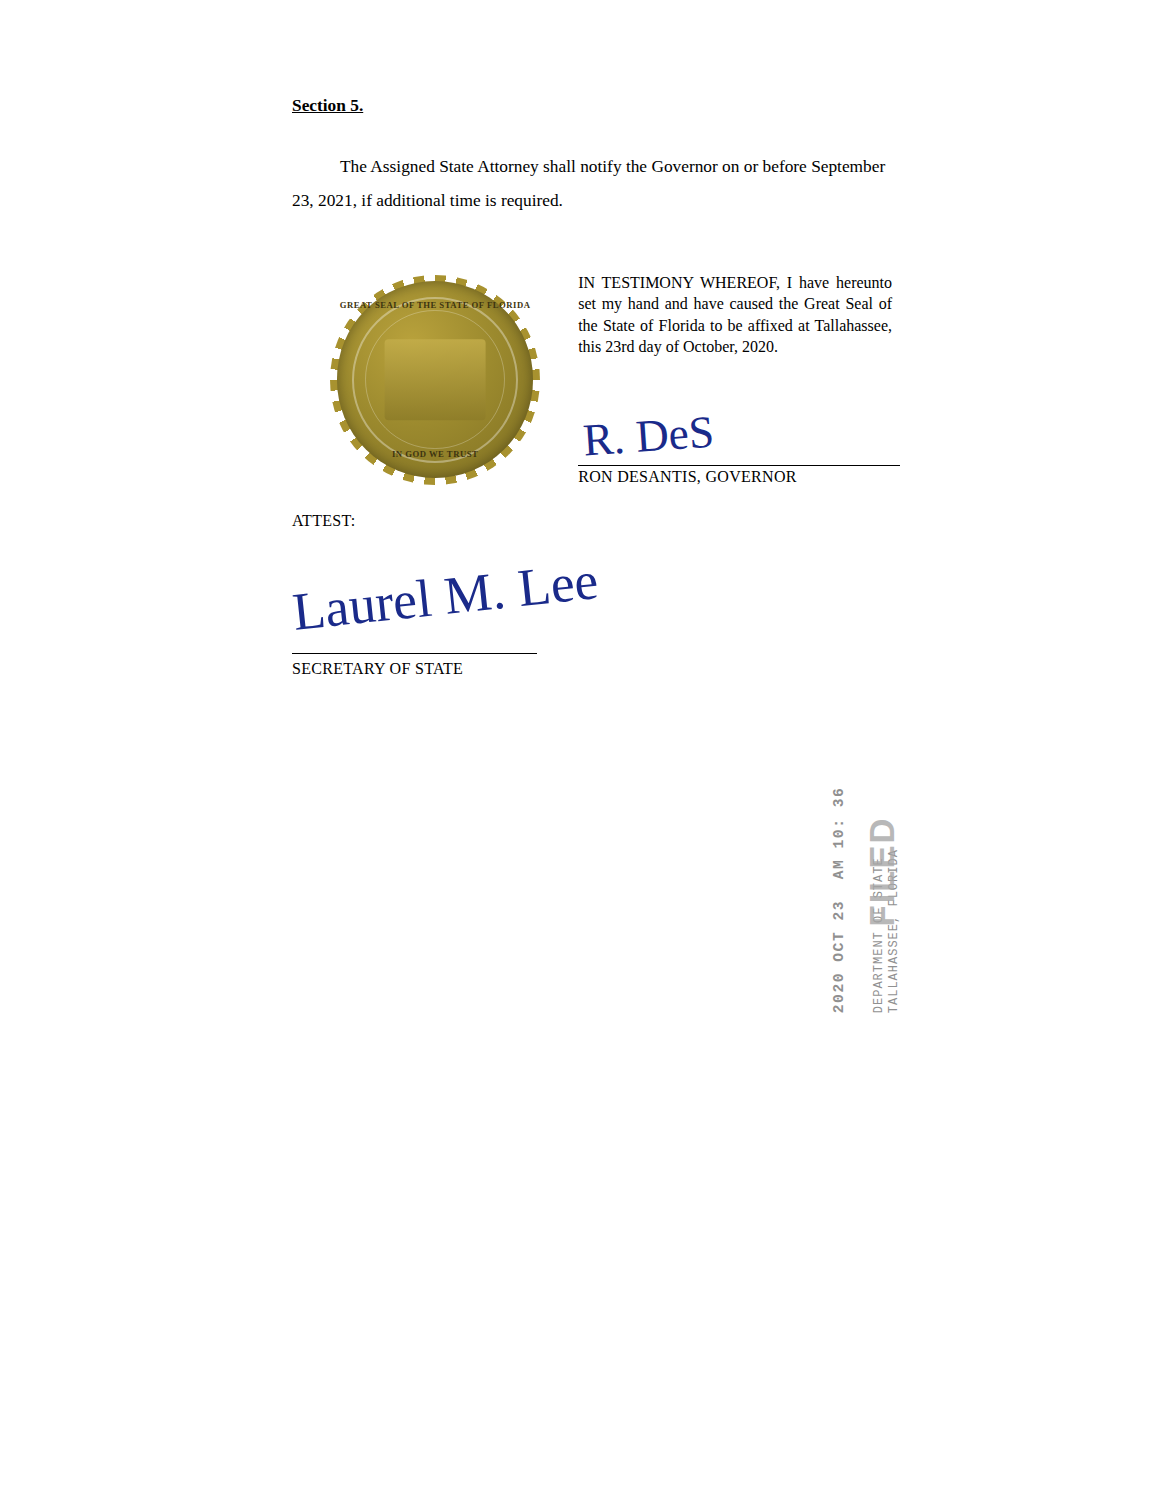Section 5.
The Assigned State Attorney shall notify the Governor on or before September 23, 2021, if additional time is required.
GREAT SEAL OF THE STATE OF FLORIDA
IN GOD WE TRUST
IN TESTIMONY WHEREOF, I have hereunto set my hand and have caused the Great Seal of the State of Florida to be affixed at Tallahassee, this 23rd day of October, 2020.
R. DeS
RON DESANTIS, GOVERNOR
ATTEST:
Laurel M. Lee
SECRETARY OF STATE
2020 OCT 23 AM 10: 36
DEPARTMENT OF STATE
TALLAHASSEE, FLORIDA
FILED